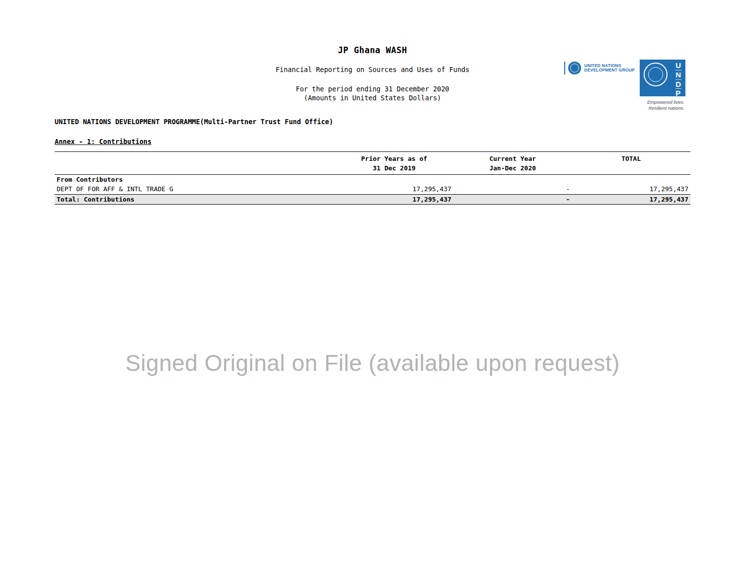UNITED NATIONS
DEVELOPMENT GROUP
UNDP
Empowered lives.
Resilient nations.
JP Ghana WASH
Financial Reporting on Sources and Uses of Funds
For the period ending 31 December 2020
(Amounts in United States Dollars)
UNITED NATIONS DEVELOPMENT PROGRAMME(Multi-Partner Trust Fund Office)
Annex - 1: Contributions
| | Prior Years as of | Current Year | TOTAL |
| --- | --- | --- | --- |
| | 31 Dec 2019 | Jan-Dec 2020 | |
| From Contributors | | | |
| DEPT OF FOR AFF & INTL TRADE G | 17,295,437 | - | 17,295,437 |
| Total: Contributions | 17,295,437 | - | 17,295,437 |
Signed Original on File (available upon request)